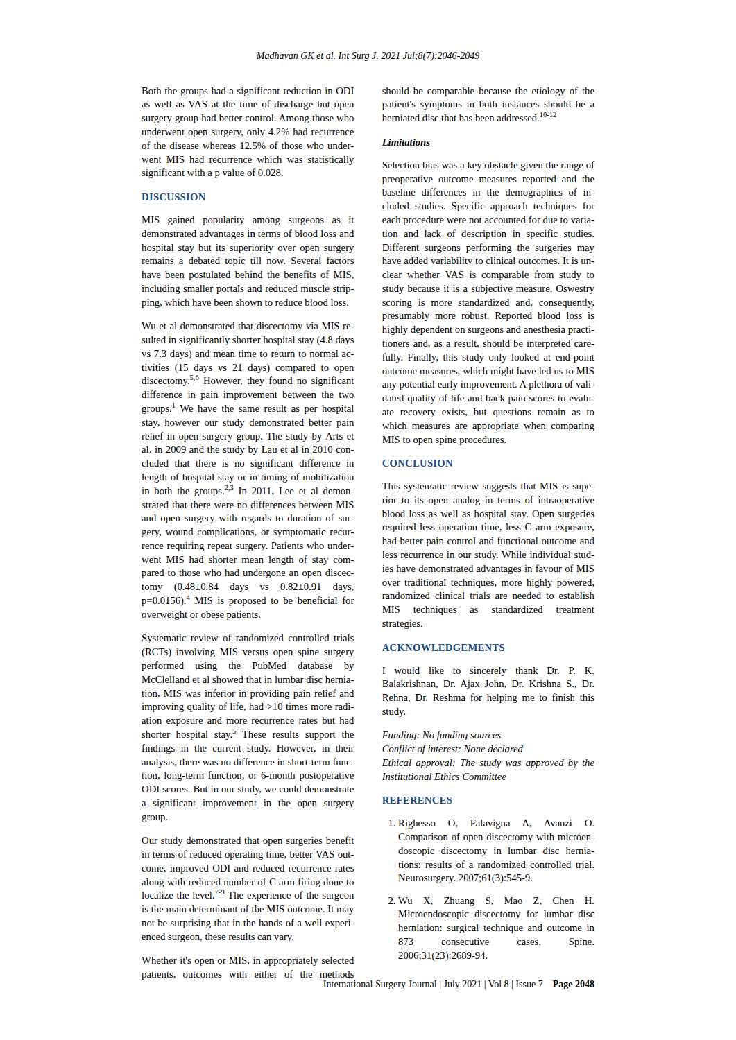Madhavan GK et al. Int Surg J. 2021 Jul;8(7):2046-2049
Both the groups had a significant reduction in ODI as well as VAS at the time of discharge but open surgery group had better control. Among those who underwent open surgery, only 4.2% had recurrence of the disease whereas 12.5% of those who underwent MIS had recurrence which was statistically significant with a p value of 0.028.
Discussion
MIS gained popularity among surgeons as it demonstrated advantages in terms of blood loss and hospital stay but its superiority over open surgery remains a debated topic till now. Several factors have been postulated behind the benefits of MIS, including smaller portals and reduced muscle stripping, which have been shown to reduce blood loss.
Wu et al demonstrated that discectomy via MIS resulted in significantly shorter hospital stay (4.8 days vs 7.3 days) and mean time to return to normal activities (15 days vs 21 days) compared to open discectomy.5,6 However, they found no significant difference in pain improvement between the two groups.1 We have the same result as per hospital stay, however our study demonstrated better pain relief in open surgery group. The study by Arts et al. in 2009 and the study by Lau et al in 2010 concluded that there is no significant difference in length of hospital stay or in timing of mobilization in both the groups.2,3 In 2011, Lee et al demonstrated that there were no differences between MIS and open surgery with regards to duration of surgery, wound complications, or symptomatic recurrence requiring repeat surgery. Patients who underwent MIS had shorter mean length of stay compared to those who had undergone an open discectomy (0.48±0.84 days vs 0.82±0.91 days, p=0.0156).4 MIS is proposed to be beneficial for overweight or obese patients.
Systematic review of randomized controlled trials (RCTs) involving MIS versus open spine surgery performed using the PubMed database by McClelland et al showed that in lumbar disc herniation, MIS was inferior in providing pain relief and improving quality of life, had >10 times more radiation exposure and more recurrence rates but had shorter hospital stay.5 These results support the findings in the current study. However, in their analysis, there was no difference in short-term function, long-term function, or 6-month postoperative ODI scores. But in our study, we could demonstrate a significant improvement in the open surgery group.
Our study demonstrated that open surgeries benefit in terms of reduced operating time, better VAS outcome, improved ODI and reduced recurrence rates along with reduced number of C arm firing done to localize the level.7-9 The experience of the surgeon is the main determinant of the MIS outcome. It may not be surprising that in the hands of a well experienced surgeon, these results can vary.
Whether it's open or MIS, in appropriately selected patients, outcomes with either of the methods should be comparable because the etiology of the patient's symptoms in both instances should be a herniated disc that has been addressed.10-12
Limitations
Selection bias was a key obstacle given the range of preoperative outcome measures reported and the baseline differences in the demographics of included studies. Specific approach techniques for each procedure were not accounted for due to variation and lack of description in specific studies. Different surgeons performing the surgeries may have added variability to clinical outcomes. It is unclear whether VAS is comparable from study to study because it is a subjective measure. Oswestry scoring is more standardized and, consequently, presumably more robust. Reported blood loss is highly dependent on surgeons and anesthesia practitioners and, as a result, should be interpreted carefully. Finally, this study only looked at end-point outcome measures, which might have led us to MIS any potential early improvement. A plethora of validated quality of life and back pain scores to evaluate recovery exists, but questions remain as to which measures are appropriate when comparing MIS to open spine procedures.
Conclusion
This systematic review suggests that MIS is superior to its open analog in terms of intraoperative blood loss as well as hospital stay. Open surgeries required less operation time, less C arm exposure, had better pain control and functional outcome and less recurrence in our study. While individual studies have demonstrated advantages in favour of MIS over traditional techniques, more highly powered, randomized clinical trials are needed to establish MIS techniques as standardized treatment strategies.
Acknowledgements
I would like to sincerely thank Dr. P. K. Balakrishnan, Dr. Ajax John, Dr. Krishna S., Dr. Rehna, Dr. Reshma for helping me to finish this study.
Funding: No funding sources
Conflict of interest: None declared
Ethical approval: The study was approved by the Institutional Ethics Committee
References
Righesso O, Falavigna A, Avanzi O. Comparison of open discectomy with microendoscopic discectomy in lumbar disc herniations: results of a randomized controlled trial. Neurosurgery. 2007;61(3):545-9.
Wu X, Zhuang S, Mao Z, Chen H. Microendoscopic discectomy for lumbar disc herniation: surgical technique and outcome in 873 consecutive cases. Spine. 2006;31(23):2689-94.
International Surgery Journal | July 2021 | Vol 8 | Issue 7 Page 2048